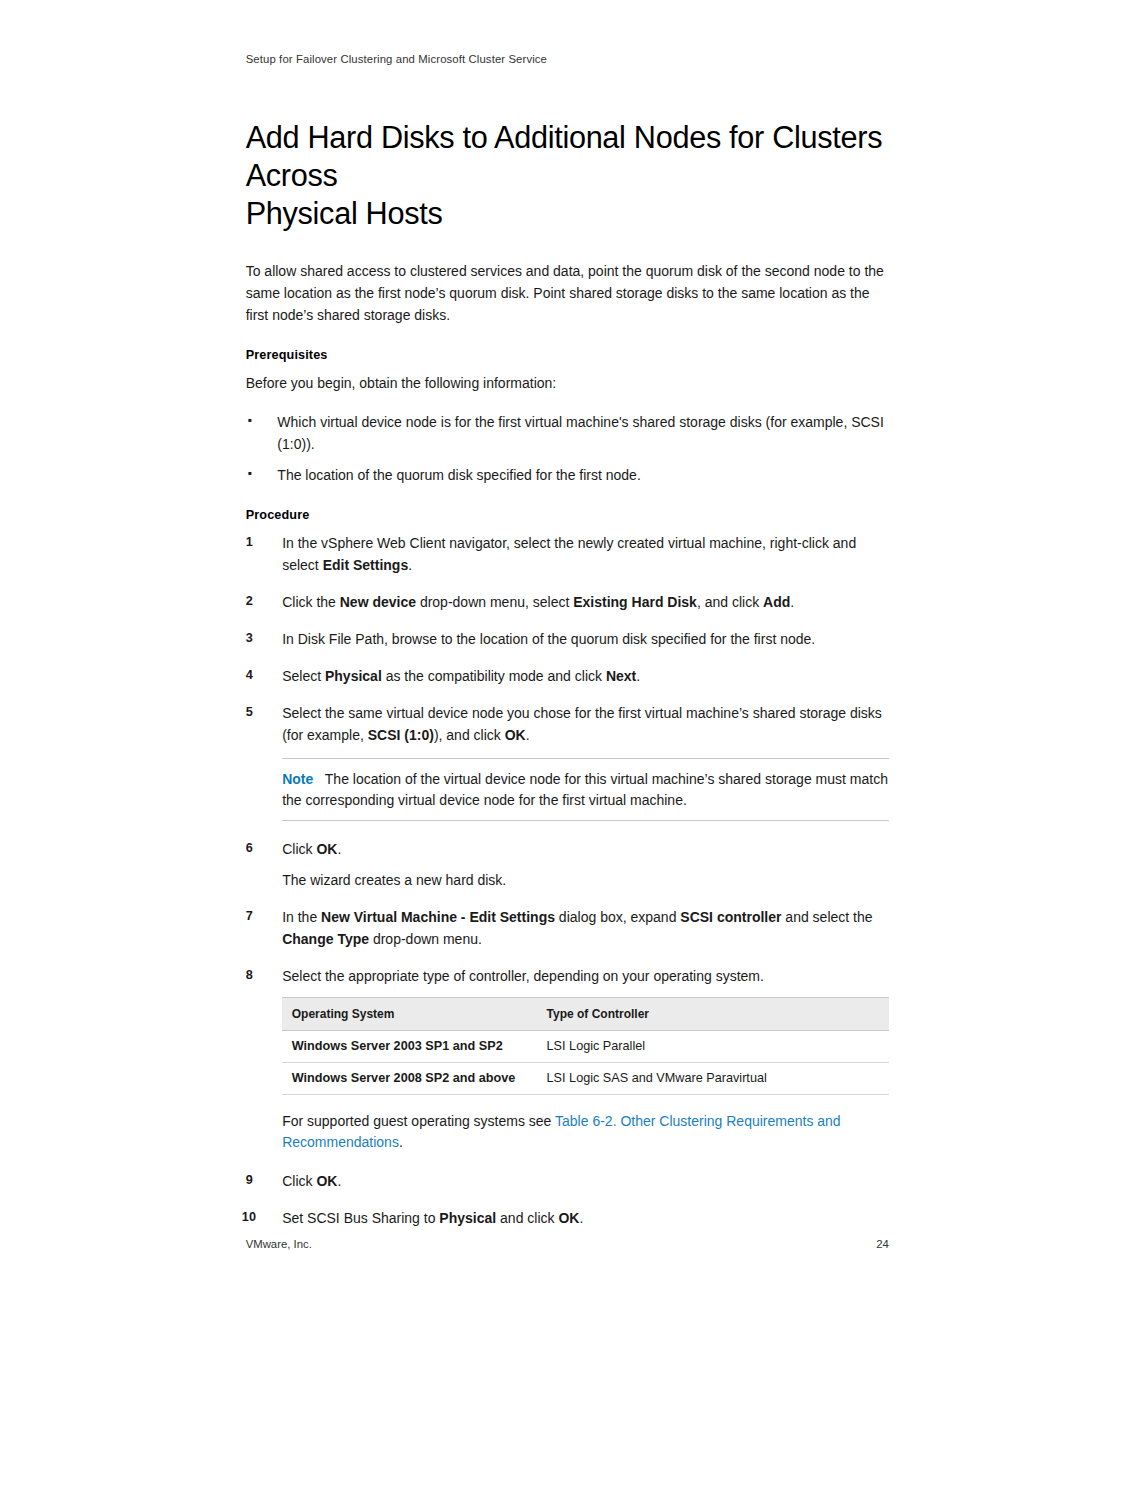Setup for Failover Clustering and Microsoft Cluster Service
Add Hard Disks to Additional Nodes for Clusters Across
Physical Hosts
To allow shared access to clustered services and data, point the quorum disk of the second node to the same location as the first node’s quorum disk. Point shared storage disks to the same location as the first node’s shared storage disks.
Prerequisites
Before you begin, obtain the following information:
Which virtual device node is for the first virtual machine's shared storage disks (for example, SCSI (1:0)).
The location of the quorum disk specified for the first node.
Procedure
In the vSphere Web Client navigator, select the newly created virtual machine, right-click and select Edit Settings.
Click the New device drop-down menu, select Existing Hard Disk, and click Add.
In Disk File Path, browse to the location of the quorum disk specified for the first node.
Select Physical as the compatibility mode and click Next.
Select the same virtual device node you chose for the first virtual machine’s shared storage disks (for example, SCSI (1:0)), and click OK.
Note The location of the virtual device node for this virtual machine’s shared storage must match the corresponding virtual device node for the first virtual machine.
Click OK.
The wizard creates a new hard disk.
In the New Virtual Machine - Edit Settings dialog box, expand SCSI controller and select the Change Type drop-down menu.
Select the appropriate type of controller, depending on your operating system.
| Operating System | Type of Controller |
| --- | --- |
| Windows Server 2003 SP1 and SP2 | LSI Logic Parallel |
| Windows Server 2008 SP2 and above | LSI Logic SAS and VMware Paravirtual |
For supported guest operating systems see Table 6-2. Other Clustering Requirements and Recommendations.
Click OK.
Set SCSI Bus Sharing to Physical and click OK.
VMware, Inc. 24